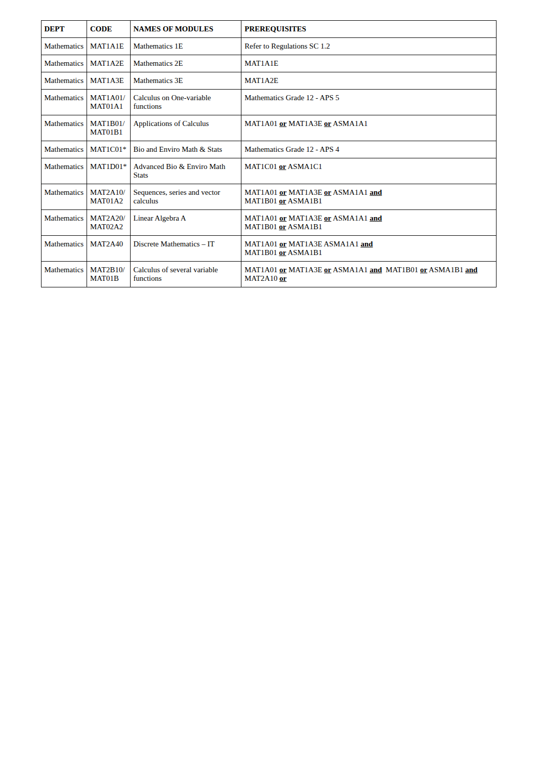| DEPT | CODE | NAMES OF MODULES | PREREQUISITES |
| --- | --- | --- | --- |
| Mathematics | MAT1A1E | Mathematics 1E | Refer to Regulations SC 1.2 |
| Mathematics | MAT1A2E | Mathematics 2E | MAT1A1E |
| Mathematics | MAT1A3E | Mathematics 3E | MAT1A2E |
| Mathematics | MAT1A01/ MAT01A1 | Calculus on One-variable functions | Mathematics Grade 12 - APS 5 |
| Mathematics | MAT1B01/ MAT01B1 | Applications of Calculus | MAT1A01 or MAT1A3E or ASMA1A1 |
| Mathematics | MAT1C01* | Bio and Enviro Math & Stats | Mathematics Grade 12 - APS 4 |
| Mathematics | MAT1D01* | Advanced Bio & Enviro Math Stats | MAT1C01 or ASMA1C1 |
| Mathematics | MAT2A10/ MAT01A2 | Sequences, series and vector calculus | MAT1A01 or MAT1A3E or ASMA1A1 and MAT1B01 or ASMA1B1 |
| Mathematics | MAT2A20/ MAT02A2 | Linear Algebra A | MAT1A01 or MAT1A3E or ASMA1A1 and MAT1B01 or ASMA1B1 |
| Mathematics | MAT2A40 | Discrete Mathematics – IT | MAT1A01 or MAT1A3E ASMA1A1 and MAT1B01 or ASMA1B1 |
| Mathematics | MAT2B10/ MAT01B | Calculus of several variable functions | MAT1A01 or MAT1A3E or ASMA1A1 and MAT1B01 or ASMA1B1 and MAT2A10 or |